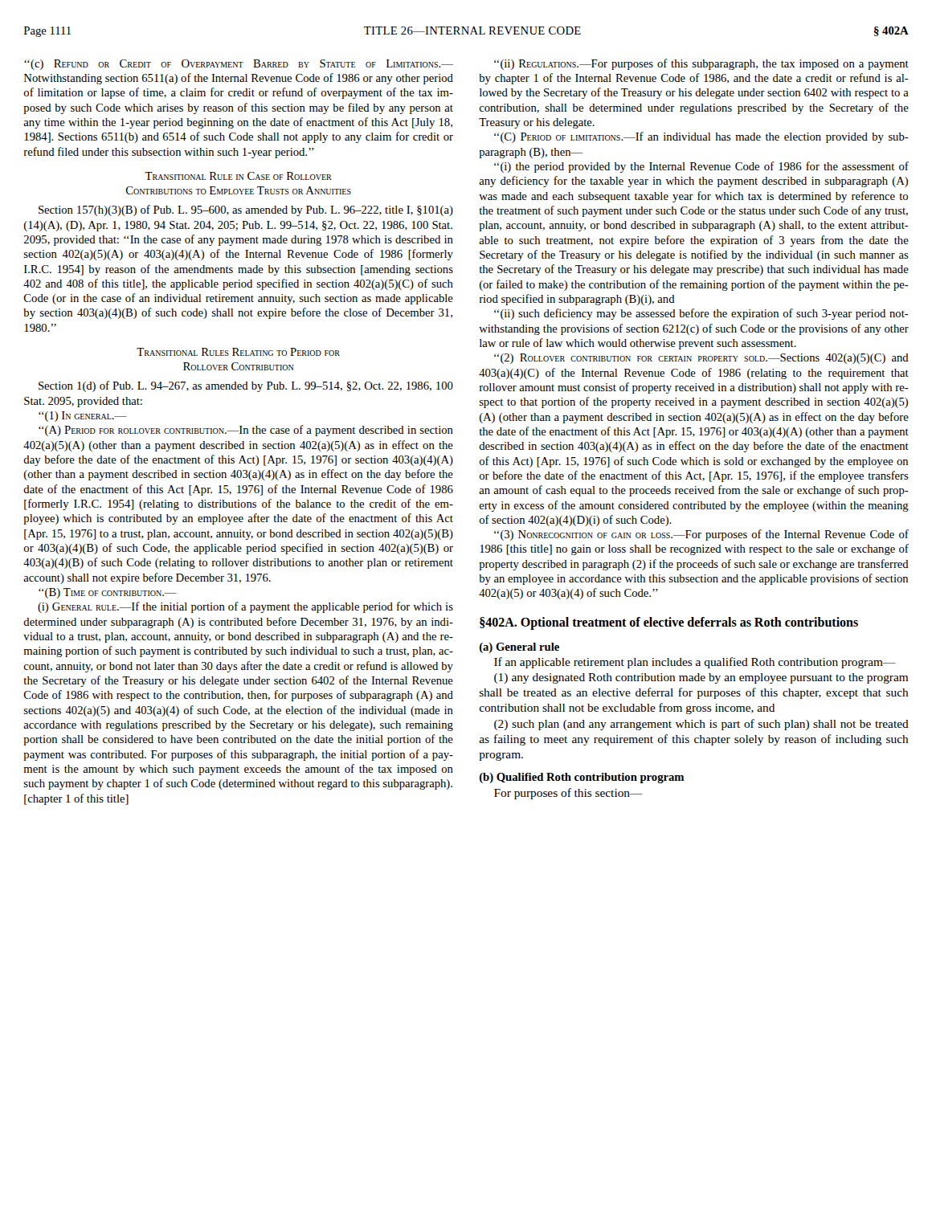Page 1111 TITLE 26—INTERNAL REVENUE CODE § 402A
‘‘(c) Refund or Credit of Overpayment Barred by Statute of Limitations.—Notwithstanding section 6511(a) of the Internal Revenue Code of 1986 or any other period of limitation or lapse of time, a claim for credit or refund of overpayment of the tax imposed by such Code which arises by reason of this section may be filed by any person at any time within the 1-year period beginning on the date of enactment of this Act [July 18, 1984]. Sections 6511(b) and 6514 of such Code shall not apply to any claim for credit or refund filed under this subsection within such 1-year period.’’
Transitional Rule in Case of Rollover
Contributions to Employee Trusts or Annuities
Section 157(h)(3)(B) of Pub. L. 95–600, as amended by Pub. L. 96–222, title I, §101(a)(14)(A), (D), Apr. 1, 1980, 94 Stat. 204, 205; Pub. L. 99–514, §2, Oct. 22, 1986, 100 Stat. 2095, provided that: ‘‘In the case of any payment made during 1978 which is described in section 402(a)(5)(A) or 403(a)(4)(A) of the Internal Revenue Code of 1986 [formerly I.R.C. 1954] by reason of the amendments made by this subsection [amending sections 402 and 408 of this title], the applicable period specified in section 402(a)(5)(C) of such Code (or in the case of an individual retirement annuity, such section as made applicable by section 403(a)(4)(B) of such code) shall not expire before the close of December 31, 1980.’’
Transitional Rules Relating to Period for
Rollover Contribution
Section 1(d) of Pub. L. 94–267, as amended by Pub. L. 99–514, §2, Oct. 22, 1986, 100 Stat. 2095, provided that:
‘‘(1) In general.—
‘‘(A) Period for rollover contribution.—In the case of a payment described in section 402(a)(5)(A) (other than a payment described in section 402(a)(5)(A) as in effect on the day before the date of the enactment of this Act) [Apr. 15, 1976] or section 403(a)(4)(A) (other than a payment described in section 403(a)(4)(A) as in effect on the day before the date of the enactment of this Act [Apr. 15, 1976] of the Internal Revenue Code of 1986 [formerly I.R.C. 1954] (relating to distributions of the balance to the credit of the employee) which is contributed by an employee after the date of the enactment of this Act [Apr. 15, 1976] to a trust, plan, account, annuity, or bond described in section 402(a)(5)(B) or 403(a)(4)(B) of such Code, the applicable period specified in section 402(a)(5)(B) or 403(a)(4)(B) of such Code (relating to rollover distributions to another plan or retirement account) shall not expire before December 31, 1976.
‘‘(B) Time of contribution.—
(i) General rule.—If the initial portion of a payment the applicable period for which is determined under subparagraph (A) is contributed before December 31, 1976, by an individual to a trust, plan, account, annuity, or bond described in subparagraph (A) and the remaining portion of such payment is contributed by such individual to such a trust, plan, account, annuity, or bond not later than 30 days after the date a credit or refund is allowed by the Secretary of the Treasury or his delegate under section 6402 of the Internal Revenue Code of 1986 with respect to the contribution, then, for purposes of subparagraph (A) and sections 402(a)(5) and 403(a)(4) of such Code, at the election of the individual (made in accordance with regulations prescribed by the Secretary or his delegate), such remaining portion shall be considered to have been contributed on the date the initial portion of the payment was contributed. For purposes of this subparagraph, the initial portion of a payment is the amount by which such payment exceeds the amount of the tax imposed on such payment by chapter 1 of such Code (determined without regard to this subparagraph). [chapter 1 of this title]
‘‘(ii) Regulations.—For purposes of this subparagraph, the tax imposed on a payment by chapter 1 of the Internal Revenue Code of 1986, and the date a credit or refund is allowed by the Secretary of the Treasury or his delegate under section 6402 with respect to a contribution, shall be determined under regulations prescribed by the Secretary of the Treasury or his delegate.
‘‘(C) Period of limitations.—If an individual has made the election provided by subparagraph (B), then—
‘‘(i) the period provided by the Internal Revenue Code of 1986 for the assessment of any deficiency for the taxable year in which the payment described in subparagraph (A) was made and each subsequent taxable year for which tax is determined by reference to the treatment of such payment under such Code or the status under such Code of any trust, plan, account, annuity, or bond described in subparagraph (A) shall, to the extent attributable to such treatment, not expire before the expiration of 3 years from the date the Secretary of the Treasury or his delegate is notified by the individual (in such manner as the Secretary of the Treasury or his delegate may prescribe) that such individual has made (or failed to make) the contribution of the remaining portion of the payment within the period specified in subparagraph (B)(i), and
‘‘(ii) such deficiency may be assessed before the expiration of such 3-year period notwithstanding the provisions of section 6212(c) of such Code or the provisions of any other law or rule of law which would otherwise prevent such assessment.
‘‘(2) Rollover contribution for certain property sold.—Sections 402(a)(5)(C) and 403(a)(4)(C) of the Internal Revenue Code of 1986 (relating to the requirement that rollover amount must consist of property received in a distribution) shall not apply with respect to that portion of the property received in a payment described in section 402(a)(5)(A) (other than a payment described in section 402(a)(5)(A) as in effect on the day before the date of the enactment of this Act [Apr. 15, 1976] or 403(a)(4)(A) (other than a payment described in section 403(a)(4)(A) as in effect on the day before the date of the enactment of this Act) [Apr. 15, 1976] of such Code which is sold or exchanged by the employee on or before the date of the enactment of this Act, [Apr. 15, 1976], if the employee transfers an amount of cash equal to the proceeds received from the sale or exchange of such property in excess of the amount considered contributed by the employee (within the meaning of section 402(a)(4)(D)(i) of such Code).
‘‘(3) Nonrecognition of gain or loss.—For purposes of the Internal Revenue Code of 1986 [this title] no gain or loss shall be recognized with respect to the sale or exchange of property described in paragraph (2) if the proceeds of such sale or exchange are transferred by an employee in accordance with this subsection and the applicable provisions of section 402(a)(5) or 403(a)(4) of such Code.’’
§402A. Optional treatment of elective deferrals as Roth contributions
(a) General rule
If an applicable retirement plan includes a qualified Roth contribution program—
(1) any designated Roth contribution made by an employee pursuant to the program shall be treated as an elective deferral for purposes of this chapter, except that such contribution shall not be excludable from gross income, and
(2) such plan (and any arrangement which is part of such plan) shall not be treated as failing to meet any requirement of this chapter solely by reason of including such program.
(b) Qualified Roth contribution program
For purposes of this section—